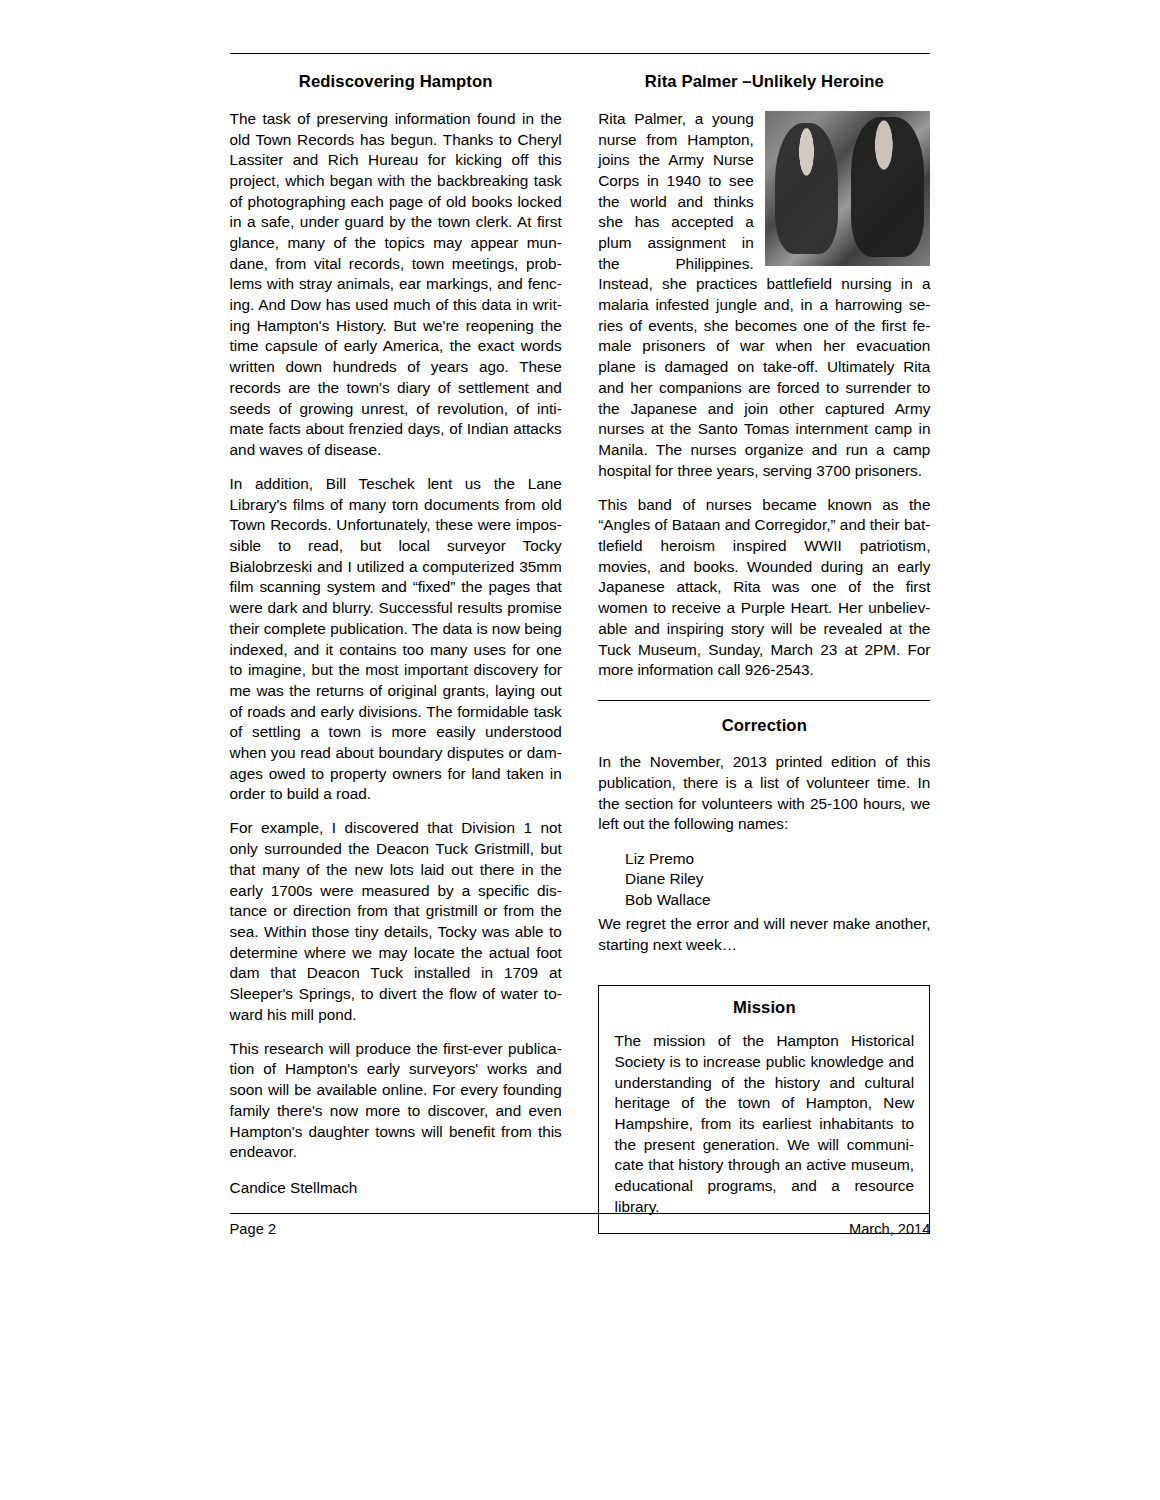Rediscovering Hampton
The task of preserving information found in the old Town Records has begun. Thanks to Cheryl Lassiter and Rich Hureau for kicking off this project, which began with the backbreaking task of photographing each page of old books locked in a safe, under guard by the town clerk. At first glance, many of the topics may appear mundane, from vital records, town meetings, problems with stray animals, ear markings, and fencing. And Dow has used much of this data in writing Hampton's History. But we're reopening the time capsule of early America, the exact words written down hundreds of years ago. These records are the town's diary of settlement and seeds of growing unrest, of revolution, of intimate facts about frenzied days, of Indian attacks and waves of disease.
In addition, Bill Teschek lent us the Lane Library's films of many torn documents from old Town Records. Unfortunately, these were impossible to read, but local surveyor Tocky Bialobrzeski and I utilized a computerized 35mm film scanning system and “fixed” the pages that were dark and blurry. Successful results promise their complete publication. The data is now being indexed, and it contains too many uses for one to imagine, but the most important discovery for me was the returns of original grants, laying out of roads and early divisions. The formidable task of settling a town is more easily understood when you read about boundary disputes or damages owed to property owners for land taken in order to build a road.
For example, I discovered that Division 1 not only surrounded the Deacon Tuck Gristmill, but that many of the new lots laid out there in the early 1700s were measured by a specific distance or direction from that gristmill or from the sea. Within those tiny details, Tocky was able to determine where we may locate the actual foot dam that Deacon Tuck installed in 1709 at Sleeper's Springs, to divert the flow of water toward his mill pond.
This research will produce the first-ever publication of Hampton's early surveyors' works and soon will be available online. For every founding family there's now more to discover, and even Hampton's daughter towns will benefit from this endeavor.
Candice Stellmach
Rita Palmer –Unlikely Heroine
Rita Palmer, a young nurse from Hampton, joins the Army Nurse Corps in 1940 to see the world and thinks she has accepted a plum assignment in the Philippines. Instead, she practices battlefield nursing in a malaria infested jungle and, in a harrowing series of events, she becomes one of the first female prisoners of war when her evacuation plane is damaged on take-off. Ultimately Rita and her companions are forced to surrender to the Japanese and join other captured Army nurses at the Santo Tomas internment camp in Manila. The nurses organize and run a camp hospital for three years, serving 3700 prisoners.
This band of nurses became known as the “Angles of Bataan and Corregidor,” and their battlefield heroism inspired WWII patriotism, movies, and books. Wounded during an early Japanese attack, Rita was one of the first women to receive a Purple Heart. Her unbelievable and inspiring story will be revealed at the Tuck Museum, Sunday, March 23 at 2PM. For more information call 926-2543.
Correction
In the November, 2013 printed edition of this publication, there is a list of volunteer time. In the section for volunteers with 25-100 hours, we left out the following names:
Liz Premo
Diane Riley
Bob Wallace
We regret the error and will never make another, starting next week…
Mission
The mission of the Hampton Historical Society is to increase public knowledge and understanding of the history and cultural heritage of the town of Hampton, New Hampshire, from its earliest inhabitants to the present generation. We will communicate that history through an active museum, educational programs, and a resource library.
Page 2 March, 2014